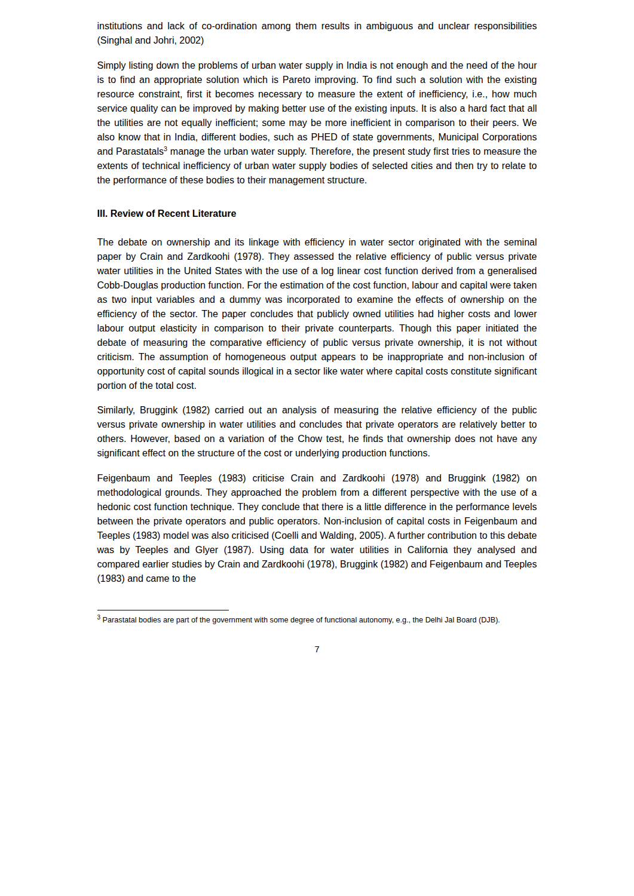institutions and lack of co-ordination among them results in ambiguous and unclear responsibilities (Singhal and Johri, 2002)
Simply listing down the problems of urban water supply in India is not enough and the need of the hour is to find an appropriate solution which is Pareto improving. To find such a solution with the existing resource constraint, first it becomes necessary to measure the extent of inefficiency, i.e., how much service quality can be improved by making better use of the existing inputs. It is also a hard fact that all the utilities are not equally inefficient; some may be more inefficient in comparison to their peers. We also know that in India, different bodies, such as PHED of state governments, Municipal Corporations and Parastatals3 manage the urban water supply. Therefore, the present study first tries to measure the extents of technical inefficiency of urban water supply bodies of selected cities and then try to relate to the performance of these bodies to their management structure.
III. Review of Recent Literature
The debate on ownership and its linkage with efficiency in water sector originated with the seminal paper by Crain and Zardkoohi (1978). They assessed the relative efficiency of public versus private water utilities in the United States with the use of a log linear cost function derived from a generalised Cobb-Douglas production function. For the estimation of the cost function, labour and capital were taken as two input variables and a dummy was incorporated to examine the effects of ownership on the efficiency of the sector. The paper concludes that publicly owned utilities had higher costs and lower labour output elasticity in comparison to their private counterparts. Though this paper initiated the debate of measuring the comparative efficiency of public versus private ownership, it is not without criticism. The assumption of homogeneous output appears to be inappropriate and non-inclusion of opportunity cost of capital sounds illogical in a sector like water where capital costs constitute significant portion of the total cost.
Similarly, Bruggink (1982) carried out an analysis of measuring the relative efficiency of the public versus private ownership in water utilities and concludes that private operators are relatively better to others. However, based on a variation of the Chow test, he finds that ownership does not have any significant effect on the structure of the cost or underlying production functions.
Feigenbaum and Teeples (1983) criticise Crain and Zardkoohi (1978) and Bruggink (1982) on methodological grounds. They approached the problem from a different perspective with the use of a hedonic cost function technique. They conclude that there is a little difference in the performance levels between the private operators and public operators. Non-inclusion of capital costs in Feigenbaum and Teeples (1983) model was also criticised (Coelli and Walding, 2005). A further contribution to this debate was by Teeples and Glyer (1987). Using data for water utilities in California they analysed and compared earlier studies by Crain and Zardkoohi (1978), Bruggink (1982) and Feigenbaum and Teeples (1983) and came to the
3 Parastatal bodies are part of the government with some degree of functional autonomy, e.g., the Delhi Jal Board (DJB).
7